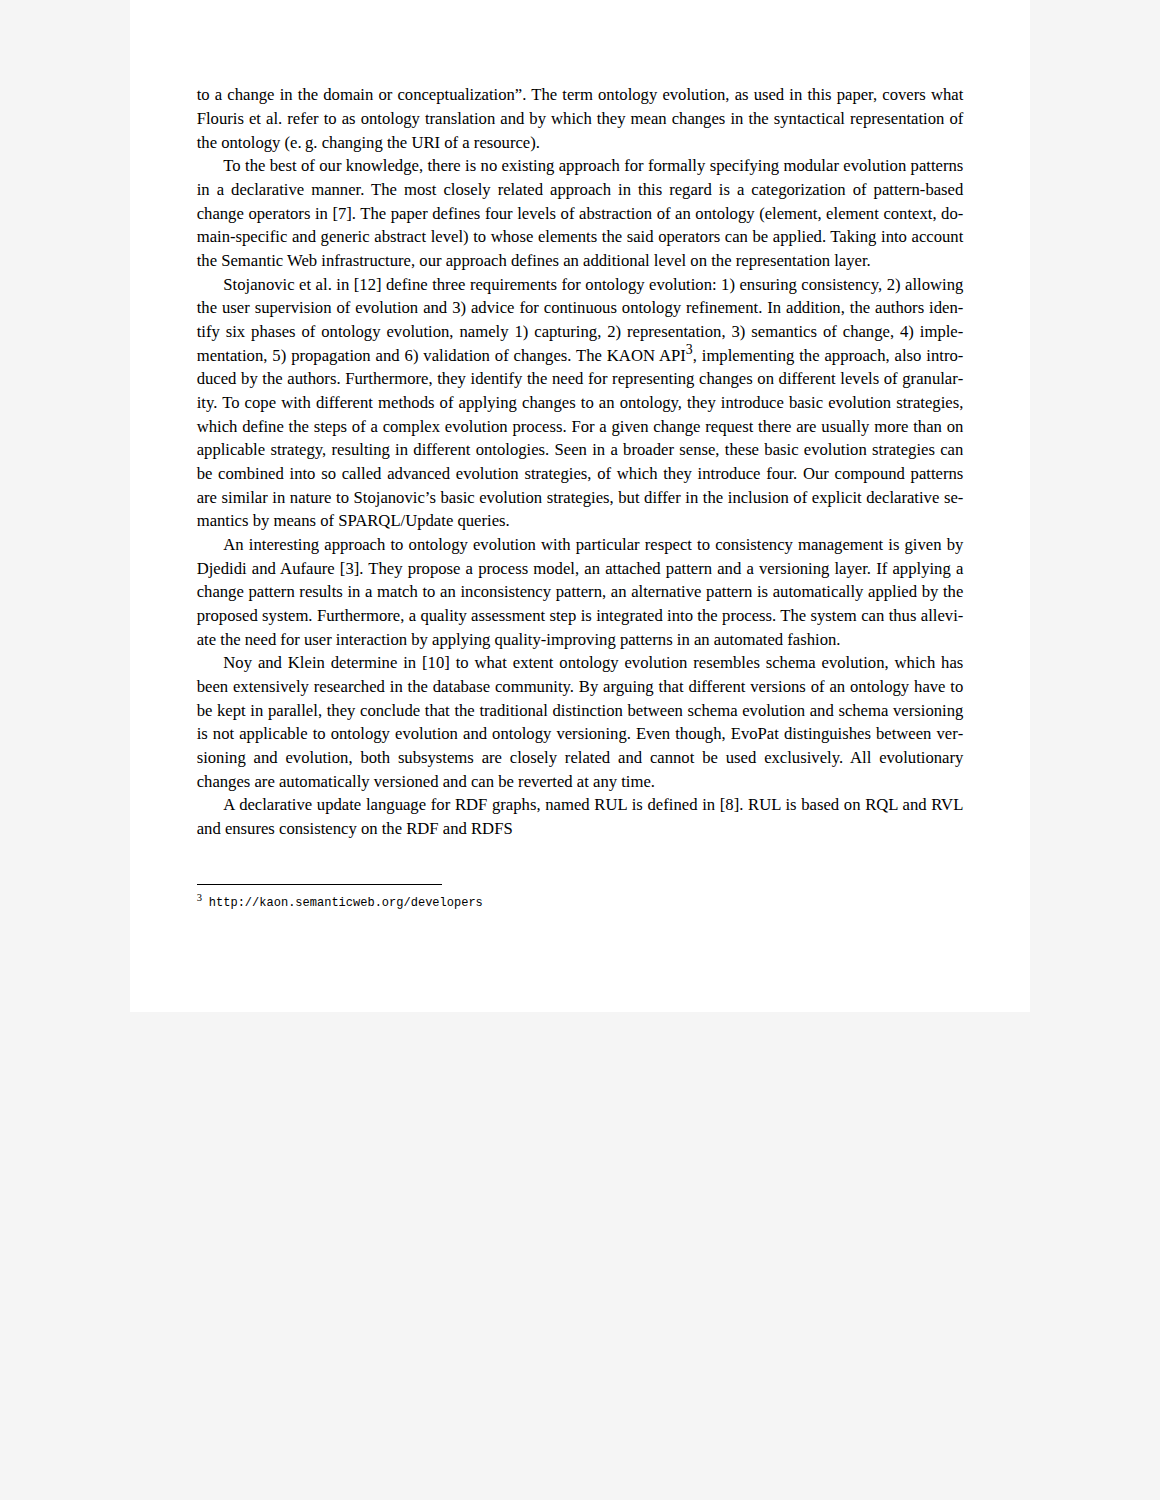to a change in the domain or conceptualization”. The term ontology evolution, as used in this paper, covers what Flouris et al. refer to as ontology translation and by which they mean changes in the syntactical representation of the ontology (e. g. changing the URI of a resource).
To the best of our knowledge, there is no existing approach for formally specifying modular evolution patterns in a declarative manner. The most closely related approach in this regard is a categorization of pattern-based change operators in [7]. The paper defines four levels of abstraction of an ontology (element, element context, domain-specific and generic abstract level) to whose elements the said operators can be applied. Taking into account the Semantic Web infrastructure, our approach defines an additional level on the representation layer.
Stojanovic et al. in [12] define three requirements for ontology evolution: 1) ensuring consistency, 2) allowing the user supervision of evolution and 3) advice for continuous ontology refinement. In addition, the authors identify six phases of ontology evolution, namely 1) capturing, 2) representation, 3) semantics of change, 4) implementation, 5) propagation and 6) validation of changes. The KAON API3, implementing the approach, also introduced by the authors. Furthermore, they identify the need for representing changes on different levels of granularity. To cope with different methods of applying changes to an ontology, they introduce basic evolution strategies, which define the steps of a complex evolution process. For a given change request there are usually more than on applicable strategy, resulting in different ontologies. Seen in a broader sense, these basic evolution strategies can be combined into so called advanced evolution strategies, of which they introduce four. Our compound patterns are similar in nature to Stojanovic’s basic evolution strategies, but differ in the inclusion of explicit declarative semantics by means of SPARQL/Update queries.
An interesting approach to ontology evolution with particular respect to consistency management is given by Djedidi and Aufaure [3]. They propose a process model, an attached pattern and a versioning layer. If applying a change pattern results in a match to an inconsistency pattern, an alternative pattern is automatically applied by the proposed system. Furthermore, a quality assessment step is integrated into the process. The system can thus alleviate the need for user interaction by applying quality-improving patterns in an automated fashion.
Noy and Klein determine in [10] to what extent ontology evolution resembles schema evolution, which has been extensively researched in the database community. By arguing that different versions of an ontology have to be kept in parallel, they conclude that the traditional distinction between schema evolution and schema versioning is not applicable to ontology evolution and ontology versioning. Even though, EvoPat distinguishes between versioning and evolution, both subsystems are closely related and cannot be used exclusively. All evolutionary changes are automatically versioned and can be reverted at any time.
A declarative update language for RDF graphs, named RUL is defined in [8]. RUL is based on RQL and RVL and ensures consistency on the RDF and RDFS
3 http://kaon.semanticweb.org/developers